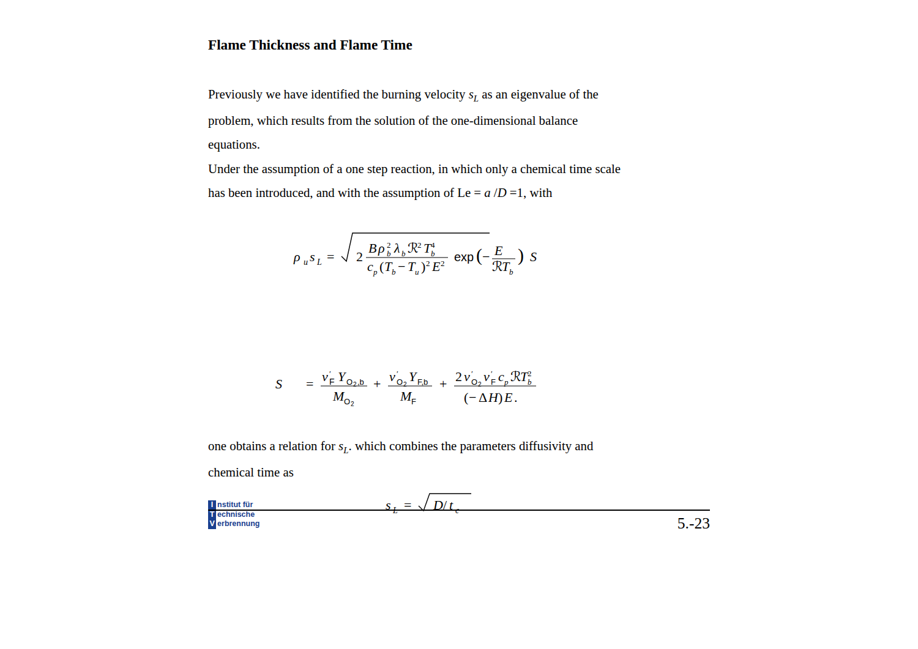Flame Thickness and Flame Time
Previously we have identified the burning velocity sL as an eigenvalue of the
problem, which results from the solution of the one-dimensional balance
equations.
Under the assumption of a one step reaction, in which only a chemical time scale
has been introduced, and with the assumption of Le = a /D =1, with
ρ u s L = 2 B ρ 2 b λ b ℛ 2 T b 4 c p ( T b − T u ) 2 E 2 exp ( − E ℛ T b ) S
S = ν ′ F Y O 2 ,b M O 2 + ν ′ O 2 Y F,b M F + 2 ν ′ O 2 ν ′ F c p ℛ T b 2 ( − Δ H ) E .
one obtains a relation for sL. which combines the parameters diffusivity and
chemical time as
s L = D / t c
Institut für
Technische
Verbrennung
5.-23